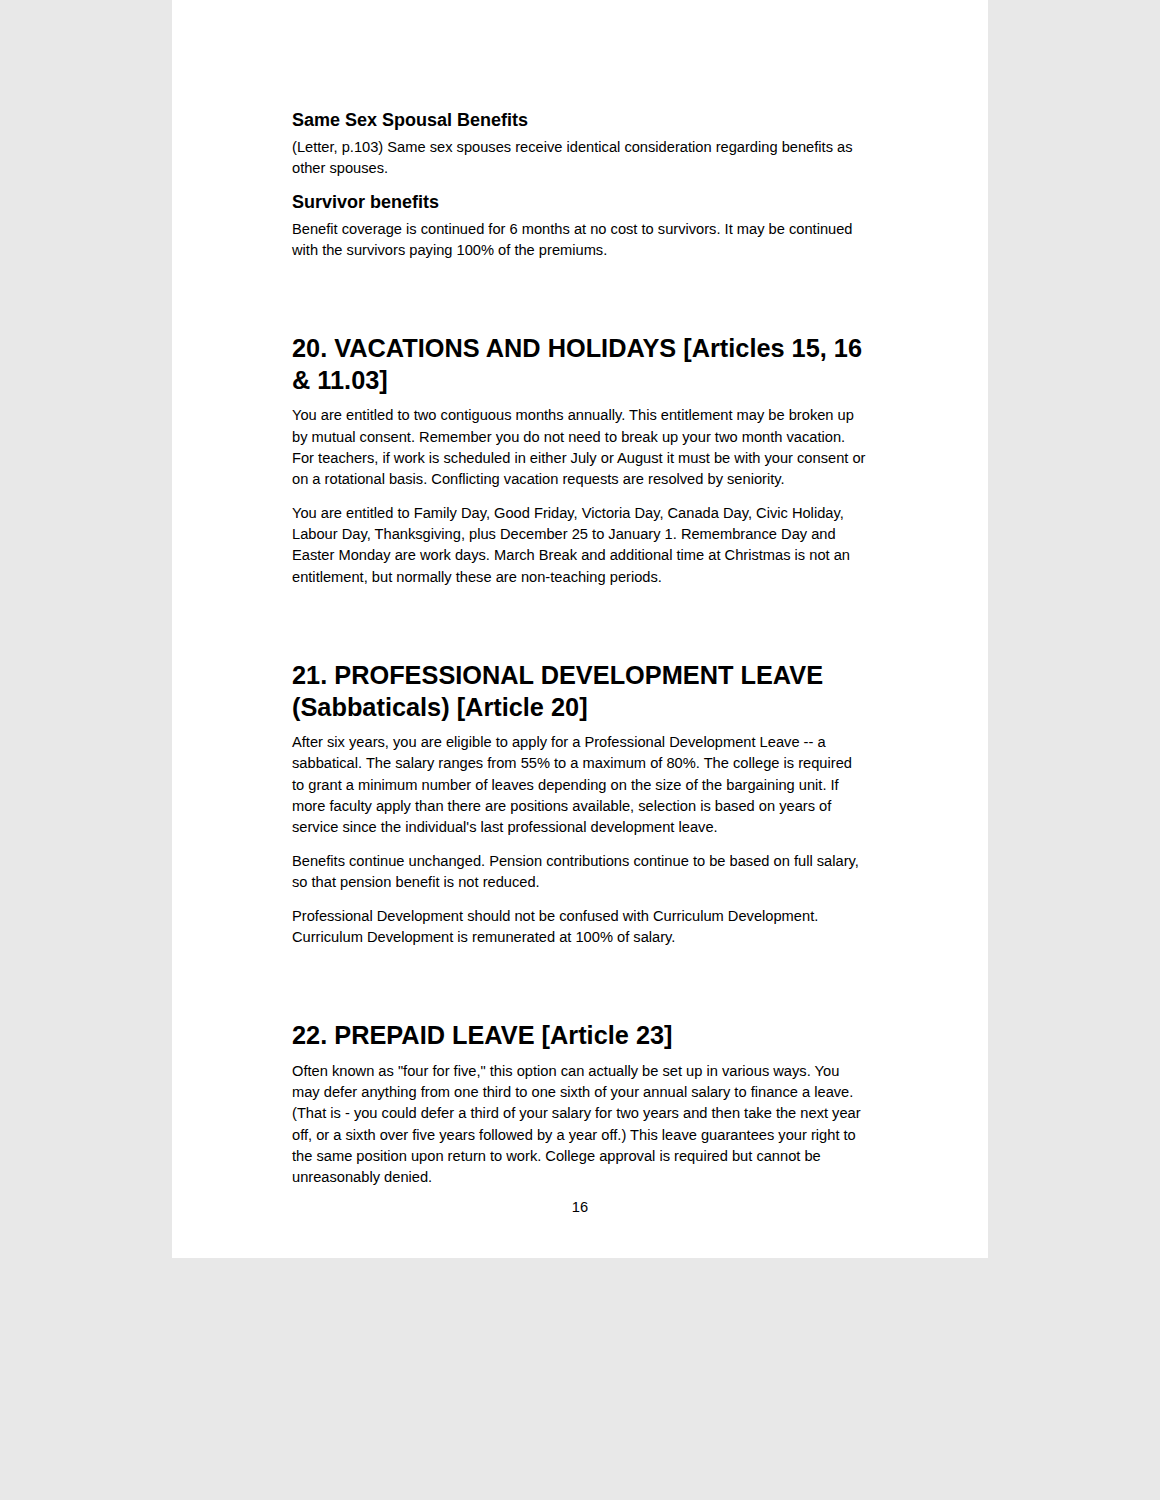Same Sex Spousal Benefits
(Letter, p.103) Same sex spouses receive identical consideration regarding benefits as other spouses.
Survivor benefits
Benefit coverage is continued for 6 months at no cost to survivors. It may be continued with the survivors paying 100% of the premiums.
20. VACATIONS AND HOLIDAYS [Articles 15, 16 & 11.03]
You are entitled to two contiguous months annually. This entitlement may be broken up by mutual consent. Remember you do not need to break up your two month vacation. For teachers, if work is scheduled in either July or August it must be with your consent or on a rotational basis. Conflicting vacation requests are resolved by seniority.
You are entitled to Family Day, Good Friday, Victoria Day, Canada Day, Civic Holiday, Labour Day, Thanksgiving, plus December 25 to January 1. Remembrance Day and Easter Monday are work days. March Break and additional time at Christmas is not an entitlement, but normally these are non-teaching periods.
21. PROFESSIONAL DEVELOPMENT LEAVE (Sabbaticals) [Article 20]
After six years, you are eligible to apply for a Professional Development Leave -- a sabbatical. The salary ranges from 55% to a maximum of 80%. The college is required to grant a minimum number of leaves depending on the size of the bargaining unit. If more faculty apply than there are positions available, selection is based on years of service since the individual's last professional development leave.
Benefits continue unchanged. Pension contributions continue to be based on full salary, so that pension benefit is not reduced.
Professional Development should not be confused with Curriculum Development. Curriculum Development is remunerated at 100% of salary.
22. PREPAID LEAVE [Article 23]
Often known as "four for five," this option can actually be set up in various ways. You may defer anything from one third to one sixth of your annual salary to finance a leave. (That is - you could defer a third of your salary for two years and then take the next year off, or a sixth over five years followed by a year off.) This leave guarantees your right to the same position upon return to work. College approval is required but cannot be unreasonably denied.
16